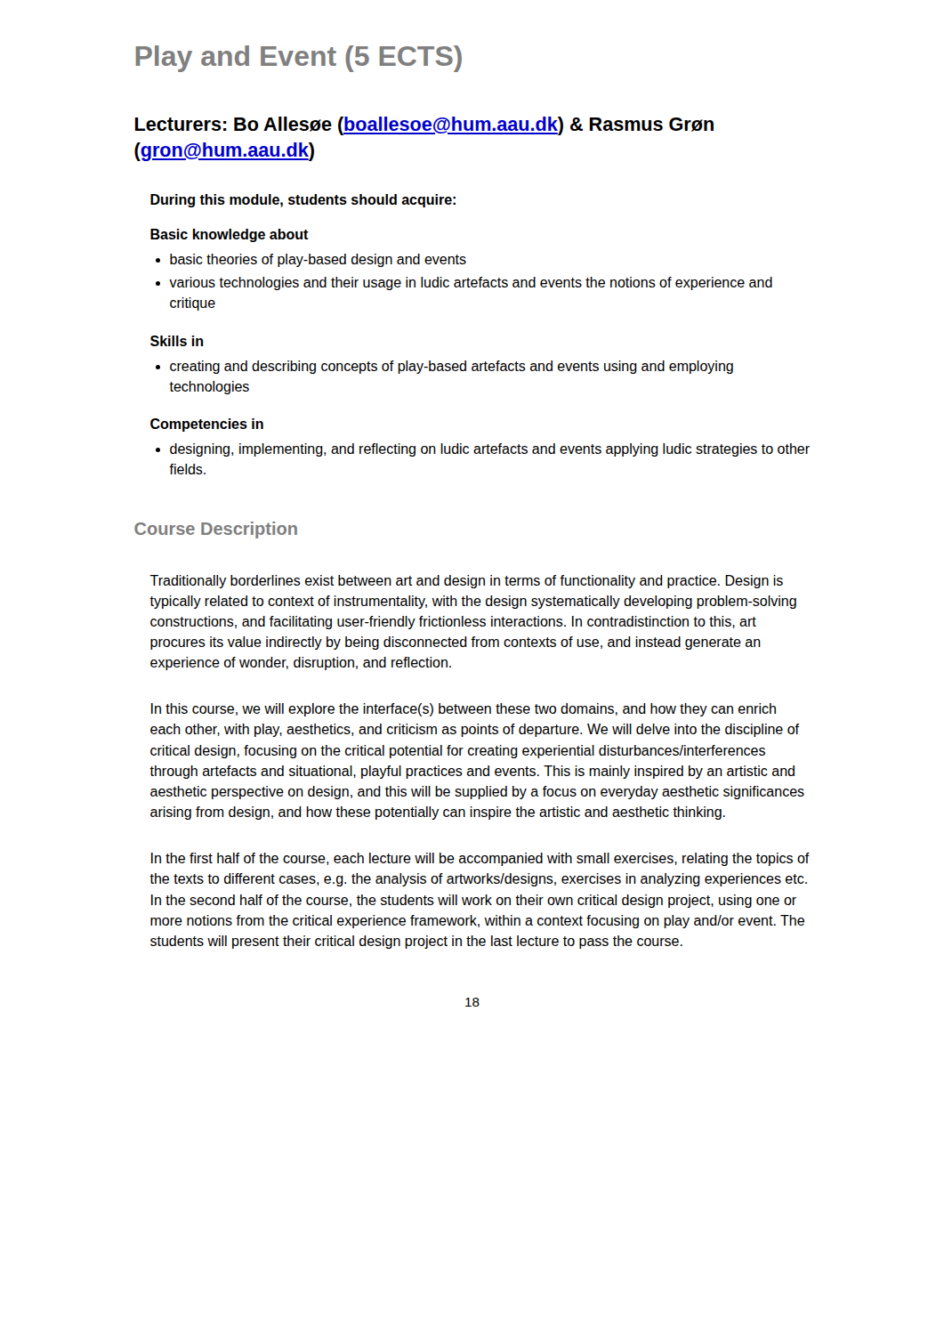Play and Event (5 ECTS)
Lecturers: Bo Allesøe (boallesoe@hum.aau.dk) & Rasmus Grøn (gron@hum.aau.dk)
During this module, students should acquire:
Basic knowledge about
basic theories of play-based design and events
various technologies and their usage in ludic artefacts and events the notions of experience and critique
Skills in
creating and describing concepts of play-based artefacts and events using and employing technologies
Competencies in
designing, implementing, and reflecting on ludic artefacts and events applying ludic strategies to other fields.
Course Description
Traditionally borderlines exist between art and design in terms of functionality and practice. Design is typically related to context of instrumentality, with the design systematically developing problem-solving constructions, and facilitating user-friendly frictionless interactions. In contradistinction to this, art procures its value indirectly by being disconnected from contexts of use, and instead generate an experience of wonder, disruption, and reflection.
In this course, we will explore the interface(s) between these two domains, and how they can enrich each other, with play, aesthetics, and criticism as points of departure. We will delve into the discipline of critical design, focusing on the critical potential for creating experiential disturbances/interferences through artefacts and situational, playful practices and events. This is mainly inspired by an artistic and aesthetic perspective on design, and this will be supplied by a focus on everyday aesthetic significances arising from design, and how these potentially can inspire the artistic and aesthetic thinking.
In the first half of the course, each lecture will be accompanied with small exercises, relating the topics of the texts to different cases, e.g. the analysis of artworks/designs, exercises in analyzing experiences etc. In the second half of the course, the students will work on their own critical design project, using one or more notions from the critical experience framework, within a context focusing on play and/or event. The students will present their critical design project in the last lecture to pass the course.
18